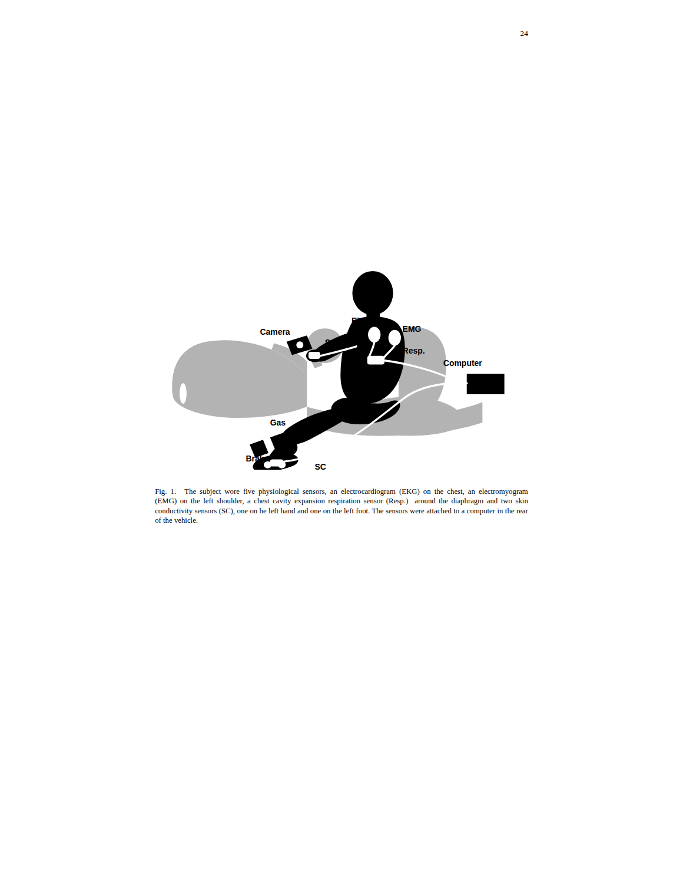24
Camera SC EKG EMG Resp. Computer Gas Brake SC
Fig. 1. The subject wore five physiological sensors, an electrocardiogram (EKG) on the chest, an electromyogram (EMG) on the left shoulder, a chest cavity expansion respiration sensor (Resp.) around the diaphragm and two skin conductivity sensors (SC), one on he left hand and one on the left foot. The sensors were attached to a computer in the rear of the vehicle.